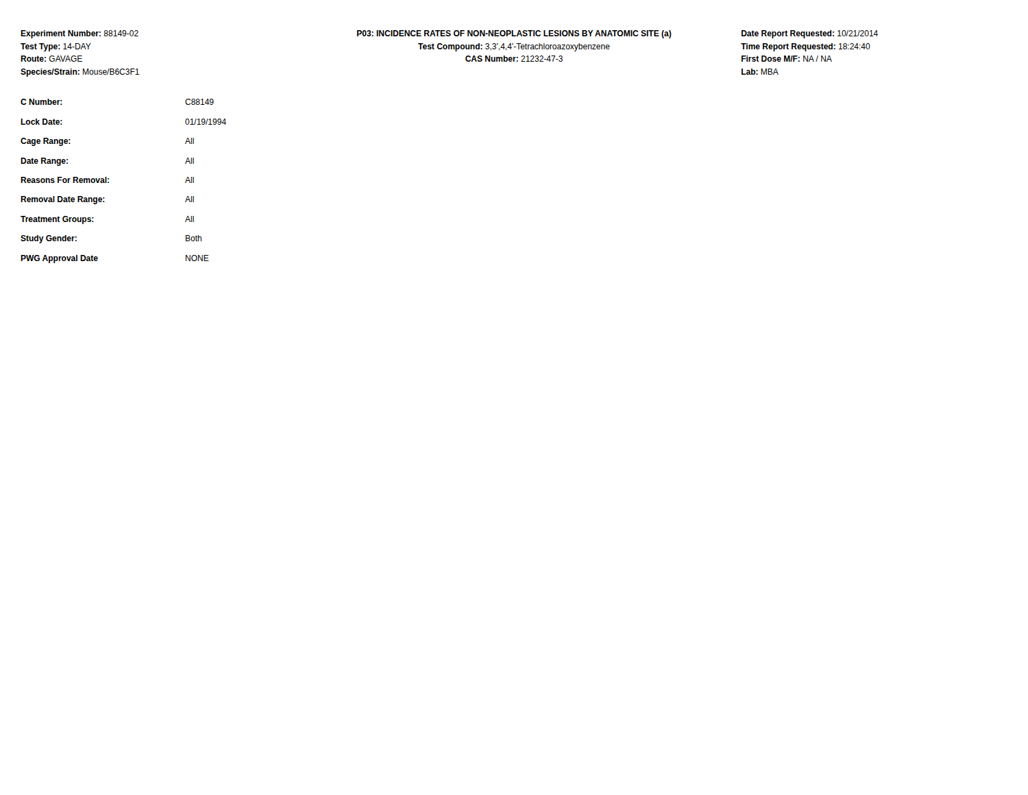| Experiment Number: 88149-02 | P03: INCIDENCE RATES OF NON-NEOPLASTIC LESIONS BY ANATOMIC SITE (a) | Date Report Requested: 10/21/2014 |
| Test Type: 14-DAY | Test Compound: 3,3',4,4'-Tetrachloroazoxybenzene | Time Report Requested: 18:24:40 |
| Route: GAVAGE | CAS Number: 21232-47-3 | First Dose M/F: NA / NA |
| Species/Strain: Mouse/B6C3F1 | | Lab: MBA |
| C Number: | C88149 |
| Lock Date: | 01/19/1994 |
| Cage Range: | All |
| Date Range: | All |
| Reasons For Removal: | All |
| Removal Date Range: | All |
| Treatment Groups: | All |
| Study Gender: | Both |
| PWG Approval Date | NONE |